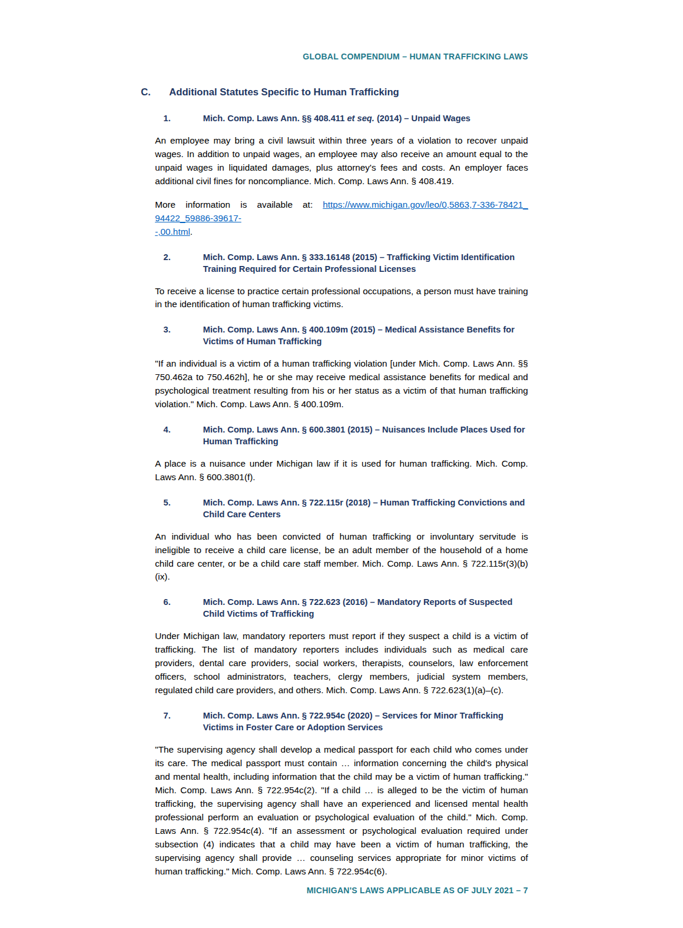GLOBAL COMPENDIUM – HUMAN TRAFFICKING LAWS
C. Additional Statutes Specific to Human Trafficking
1. Mich. Comp. Laws Ann. §§ 408.411 et seq. (2014) – Unpaid Wages
An employee may bring a civil lawsuit within three years of a violation to recover unpaid wages. In addition to unpaid wages, an employee may also receive an amount equal to the unpaid wages in liquidated damages, plus attorney's fees and costs. An employer faces additional civil fines for noncompliance. Mich. Comp. Laws Ann. § 408.419.
More information is available at: https://www.michigan.gov/leo/0,5863,7-336-78421_94422_59886-39617-
-,00.html.
2. Mich. Comp. Laws Ann. § 333.16148 (2015) – Trafficking Victim Identification Training Required for Certain Professional Licenses
To receive a license to practice certain professional occupations, a person must have training in the identification of human trafficking victims.
3. Mich. Comp. Laws Ann. § 400.109m (2015) – Medical Assistance Benefits for Victims of Human Trafficking
"If an individual is a victim of a human trafficking violation [under Mich. Comp. Laws Ann. §§ 750.462a to 750.462h], he or she may receive medical assistance benefits for medical and psychological treatment resulting from his or her status as a victim of that human trafficking violation." Mich. Comp. Laws Ann. § 400.109m.
4. Mich. Comp. Laws Ann. § 600.3801 (2015) – Nuisances Include Places Used for Human Trafficking
A place is a nuisance under Michigan law if it is used for human trafficking. Mich. Comp. Laws Ann. § 600.3801(f).
5. Mich. Comp. Laws Ann. § 722.115r (2018) – Human Trafficking Convictions and Child Care Centers
An individual who has been convicted of human trafficking or involuntary servitude is ineligible to receive a child care license, be an adult member of the household of a home child care center, or be a child care staff member. Mich. Comp. Laws Ann. § 722.115r(3)(b)(ix).
6. Mich. Comp. Laws Ann. § 722.623 (2016) – Mandatory Reports of Suspected Child Victims of Trafficking
Under Michigan law, mandatory reporters must report if they suspect a child is a victim of trafficking. The list of mandatory reporters includes individuals such as medical care providers, dental care providers, social workers, therapists, counselors, law enforcement officers, school administrators, teachers, clergy members, judicial system members, regulated child care providers, and others. Mich. Comp. Laws Ann. § 722.623(1)(a)–(c).
7. Mich. Comp. Laws Ann. § 722.954c (2020) – Services for Minor Trafficking Victims in Foster Care or Adoption Services
"The supervising agency shall develop a medical passport for each child who comes under its care. The medical passport must contain … information concerning the child's physical and mental health, including information that the child may be a victim of human trafficking." Mich. Comp. Laws Ann. § 722.954c(2). "If a child … is alleged to be the victim of human trafficking, the supervising agency shall have an experienced and licensed mental health professional perform an evaluation or psychological evaluation of the child." Mich. Comp. Laws Ann. § 722.954c(4). "If an assessment or psychological evaluation required under subsection (4) indicates that a child may have been a victim of human trafficking, the supervising agency shall provide … counseling services appropriate for minor victims of human trafficking." Mich. Comp. Laws Ann. § 722.954c(6).
MICHIGAN'S LAWS APPLICABLE AS OF JULY 2021 – 7